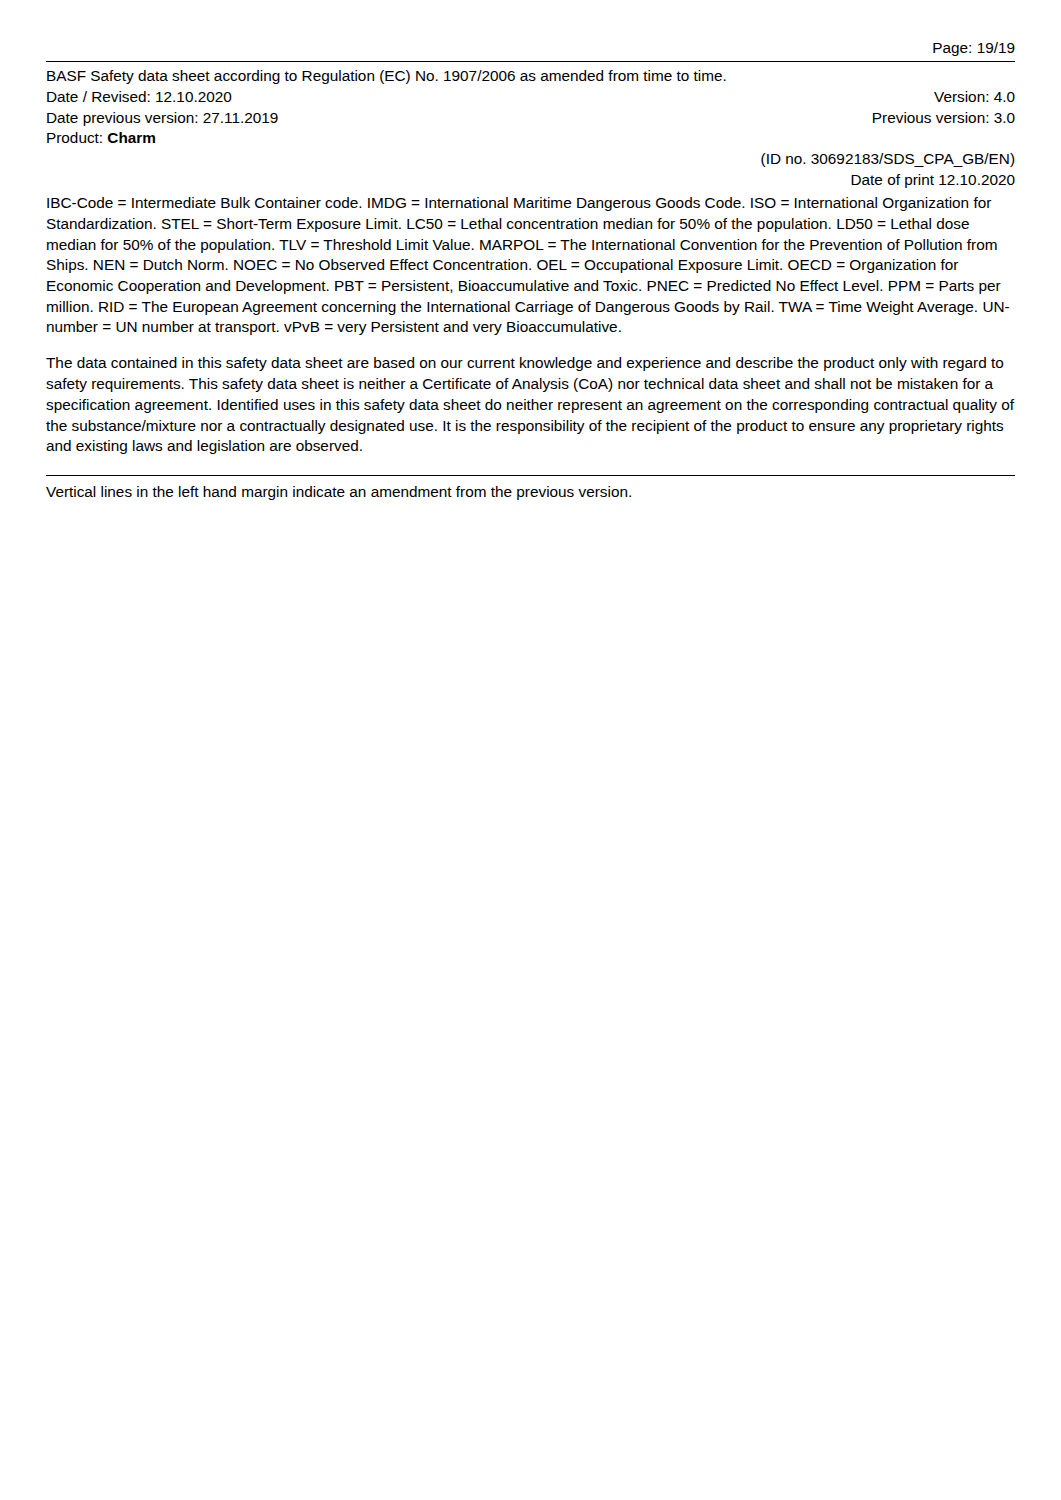Page: 19/19
BASF Safety data sheet according to Regulation (EC) No. 1907/2006 as amended from time to time.
Date / Revised: 12.10.2020 Version: 4.0
Date previous version: 27.11.2019 Previous version: 3.0
Product: Charm
(ID no. 30692183/SDS_CPA_GB/EN)
Date of print 12.10.2020
IBC-Code = Intermediate Bulk Container code. IMDG = International Maritime Dangerous Goods Code. ISO = International Organization for Standardization. STEL = Short-Term Exposure Limit. LC50 = Lethal concentration median for 50% of the population. LD50 = Lethal dose median for 50% of the population. TLV = Threshold Limit Value. MARPOL = The International Convention for the Prevention of Pollution from Ships. NEN = Dutch Norm. NOEC = No Observed Effect Concentration. OEL = Occupational Exposure Limit. OECD = Organization for Economic Cooperation and Development. PBT = Persistent, Bioaccumulative and Toxic. PNEC = Predicted No Effect Level. PPM = Parts per million. RID = The European Agreement concerning the International Carriage of Dangerous Goods by Rail. TWA = Time Weight Average. UN-number = UN number at transport. vPvB = very Persistent and very Bioaccumulative.
The data contained in this safety data sheet are based on our current knowledge and experience and describe the product only with regard to safety requirements. This safety data sheet is neither a Certificate of Analysis (CoA) nor technical data sheet and shall not be mistaken for a specification agreement. Identified uses in this safety data sheet do neither represent an agreement on the corresponding contractual quality of the substance/mixture nor a contractually designated use. It is the responsibility of the recipient of the product to ensure any proprietary rights and existing laws and legislation are observed.
Vertical lines in the left hand margin indicate an amendment from the previous version.